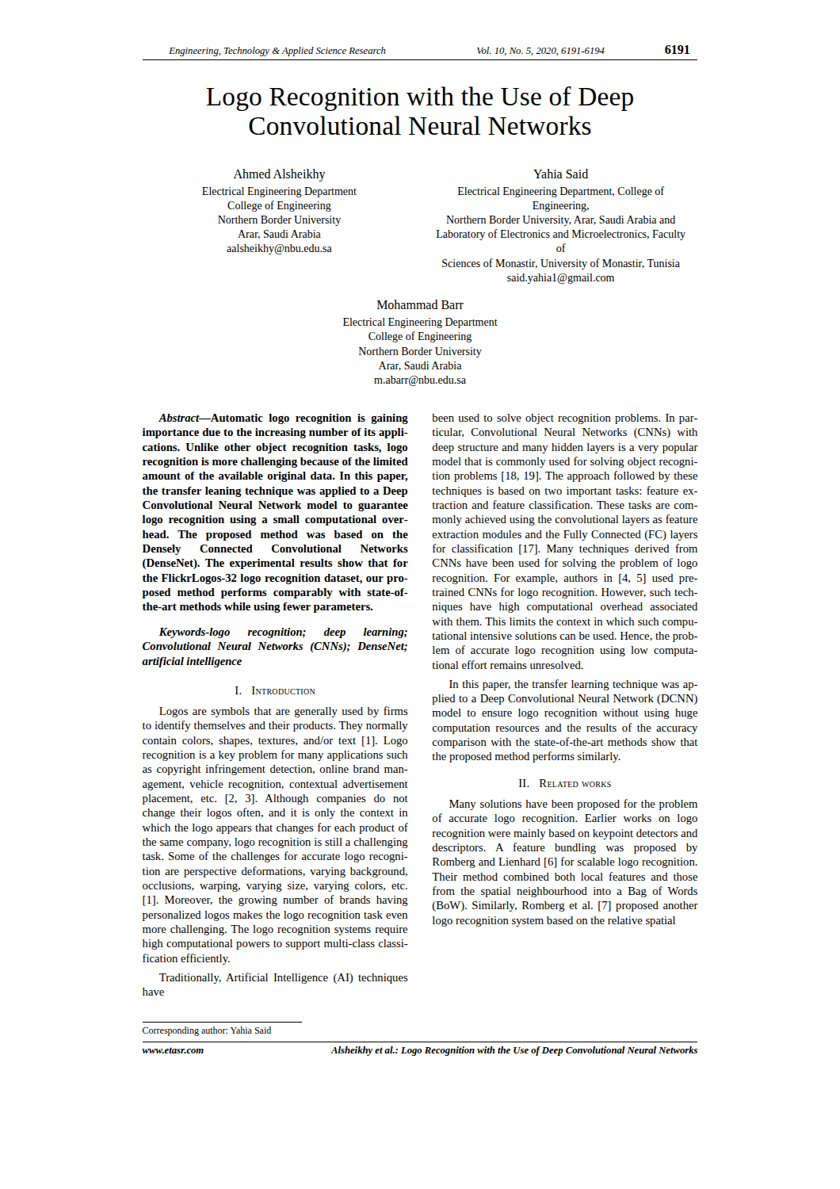Engineering, Technology & Applied Science Research
Vol. 10, No. 5, 2020, 6191-6194
6191
Logo Recognition with the Use of Deep
Convolutional Neural Networks
Ahmed Alsheikhy
Electrical Engineering Department
College of Engineering
Northern Border University
Arar, Saudi Arabia
aalsheikhy@nbu.edu.sa
Yahia Said
Electrical Engineering Department, College of Engineering,
Northern Border University, Arar, Saudi Arabia and
Laboratory of Electronics and Microelectronics, Faculty of
Sciences of Monastir, University of Monastir, Tunisia
said.yahia1@gmail.com
Mohammad Barr
Electrical Engineering Department
College of Engineering
Northern Border University
Arar, Saudi Arabia
m.abarr@nbu.edu.sa
Abstract—Automatic logo recognition is gaining importance due to the increasing number of its applications. Unlike other object recognition tasks, logo recognition is more challenging because of the limited amount of the available original data. In this paper, the transfer leaning technique was applied to a Deep Convolutional Neural Network model to guarantee logo recognition using a small computational overhead. The proposed method was based on the Densely Connected Convolutional Networks (DenseNet). The experimental results show that for the FlickrLogos-32 logo recognition dataset, our proposed method performs comparably with state-of-the-art methods while using fewer parameters.
Keywords-logo recognition; deep learning; Convolutional Neural Networks (CNNs); DenseNet; artificial intelligence
I. Introduction
Logos are symbols that are generally used by firms to identify themselves and their products. They normally contain colors, shapes, textures, and/or text [1]. Logo recognition is a key problem for many applications such as copyright infringement detection, online brand management, vehicle recognition, contextual advertisement placement, etc. [2, 3]. Although companies do not change their logos often, and it is only the context in which the logo appears that changes for each product of the same company, logo recognition is still a challenging task. Some of the challenges for accurate logo recognition are perspective deformations, varying background, occlusions, warping, varying size, varying colors, etc. [1]. Moreover, the growing number of brands having personalized logos makes the logo recognition task even more challenging. The logo recognition systems require high computational powers to support multi-class classification efficiently.
Traditionally, Artificial Intelligence (AI) techniques have
Corresponding author: Yahia Said
been used to solve object recognition problems. In particular, Convolutional Neural Networks (CNNs) with deep structure and many hidden layers is a very popular model that is commonly used for solving object recognition problems [18, 19]. The approach followed by these techniques is based on two important tasks: feature extraction and feature classification. These tasks are commonly achieved using the convolutional layers as feature extraction modules and the Fully Connected (FC) layers for classification [17]. Many techniques derived from CNNs have been used for solving the problem of logo recognition. For example, authors in [4, 5] used pre-trained CNNs for logo recognition. However, such techniques have high computational overhead associated with them. This limits the context in which such computational intensive solutions can be used. Hence, the problem of accurate logo recognition using low computational effort remains unresolved.
In this paper, the transfer learning technique was applied to a Deep Convolutional Neural Network (DCNN) model to ensure logo recognition without using huge computation resources and the results of the accuracy comparison with the state-of-the-art methods show that the proposed method performs similarly.
II. Related works
Many solutions have been proposed for the problem of accurate logo recognition. Earlier works on logo recognition were mainly based on keypoint detectors and descriptors. A feature bundling was proposed by Romberg and Lienhard [6] for scalable logo recognition. Their method combined both local features and those from the spatial neighbourhood into a Bag of Words (BoW). Similarly, Romberg et al. [7] proposed another logo recognition system based on the relative spatial
www.etasr.com
Alsheikhy et al.: Logo Recognition with the Use of Deep Convolutional Neural Networks